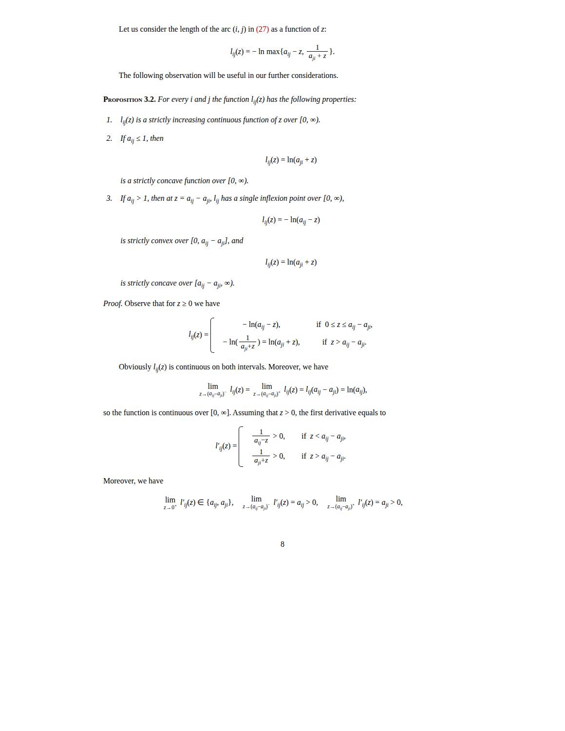Let us consider the length of the arc (i, j) in (27) as a function of z:
lij(z) = − ln max{aij − z, 1 aji + z}.
The following observation will be useful in our further considerations.
Proposition 3.2. For every i and j the function lij(z) has the following properties:
lij(z) is a strictly increasing continuous function of z over [0, ∞).
If aij ≤ 1, then
lij(z) = ln(aji + z)
is a strictly concave function over [0, ∞).
If aij > 1, then at z = aij − aji, lij has a single inflexion point over [0, ∞),
lij(z) = − ln(aij − z)
is strictly convex over [0, aij − aji], and
lij(z) = ln(aji + z)
is strictly concave over [aij − aji, ∞).
Proof. Observe that for z ≥ 0 we have
lij(z) =
| − ln ( a ij − z ), | if 0 ≤ z ≤ a ij − a ji , |
| − ln ( 1 a ji + z ) = ln ( a ji + z ), | if z > a ij − a ji . |
Obviously lij(z) is continuous on both intervals. Moreover, we have
lim z→(aij−aji)− lij(z) = lim z→(aij−aji)+ lij(z) = lij(aij − aji) = ln(aij),
so the function is continuous over [0, ∞]. Assuming that z > 0, the first derivative equals to
l′ij(z) =
| 1 a ij − z > 0, | if z < a ij − a ji , |
| 1 a ji + z > 0, | if z > a ij − a ji . |
Moreover, we have
lim z→0+ l′ij(z) ∈ {aij, aji}, lim z→(aij−aji)− l′ij(z) = aij > 0, lim z→(aij−aji)+ l′ij(z) = aji > 0,
8